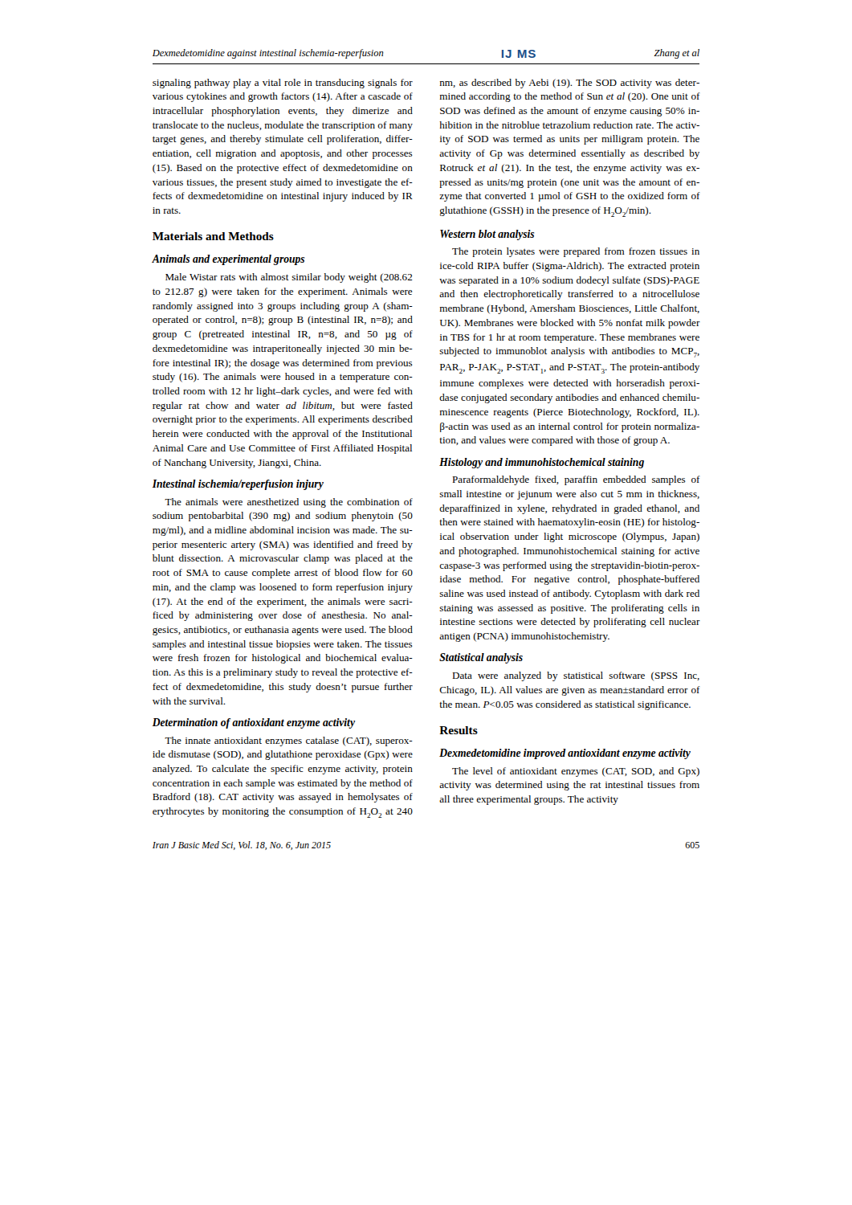Dexmedetomidine against intestinal ischemia-reperfusion IJ MS Zhang et al
signaling pathway play a vital role in transducing signals for various cytokines and growth factors (14). After a cascade of intracellular phosphorylation events, they dimerize and translocate to the nucleus, modulate the transcription of many target genes, and thereby stimulate cell proliferation, differentiation, cell migration and apoptosis, and other processes (15). Based on the protective effect of dexmedetomidine on various tissues, the present study aimed to investigate the effects of dexmedetomidine on intestinal injury induced by IR in rats.
Materials and Methods
Animals and experimental groups
Male Wistar rats with almost similar body weight (208.62 to 212.87 g) were taken for the experiment. Animals were randomly assigned into 3 groups including group A (sham-operated or control, n=8); group B (intestinal IR, n=8); and group C (pretreated intestinal IR, n=8, and 50 µg of dexmedetomidine was intraperitoneally injected 30 min before intestinal IR); the dosage was determined from previous study (16). The animals were housed in a temperature controlled room with 12 hr light–dark cycles, and were fed with regular rat chow and water ad libitum, but were fasted overnight prior to the experiments. All experiments described herein were conducted with the approval of the Institutional Animal Care and Use Committee of First Affiliated Hospital of Nanchang University, Jiangxi, China.
Intestinal ischemia/reperfusion injury
The animals were anesthetized using the combination of sodium pentobarbital (390 mg) and sodium phenytoin (50 mg/ml), and a midline abdominal incision was made. The superior mesenteric artery (SMA) was identified and freed by blunt dissection. A microvascular clamp was placed at the root of SMA to cause complete arrest of blood flow for 60 min, and the clamp was loosened to form reperfusion injury (17). At the end of the experiment, the animals were sacrificed by administering over dose of anesthesia. No analgesics, antibiotics, or euthanasia agents were used. The blood samples and intestinal tissue biopsies were taken. The tissues were fresh frozen for histological and biochemical evaluation. As this is a preliminary study to reveal the protective effect of dexmedetomidine, this study doesn’t pursue further with the survival.
Determination of antioxidant enzyme activity
The innate antioxidant enzymes catalase (CAT), superoxide dismutase (SOD), and glutathione peroxidase (Gpx) were analyzed. To calculate the specific enzyme activity, protein concentration in each sample was estimated by the method of Bradford (18). CAT activity was assayed in hemolysates of erythrocytes by monitoring the consumption of H2O2 at 240 nm, as described by Aebi (19). The SOD activity was determined according to the method of Sun et al (20). One unit of SOD was defined as the amount of enzyme causing 50% inhibition in the nitroblue tetrazolium reduction rate. The activity of SOD was termed as units per milligram protein. The activity of Gp was determined essentially as described by Rotruck et al (21). In the test, the enzyme activity was expressed as units/mg protein (one unit was the amount of enzyme that converted 1 µmol of GSH to the oxidized form of glutathione (GSSH) in the presence of H2O2/min).
Western blot analysis
The protein lysates were prepared from frozen tissues in ice-cold RIPA buffer (Sigma-Aldrich). The extracted protein was separated in a 10% sodium dodecyl sulfate (SDS)-PAGE and then electrophoretically transferred to a nitrocellulose membrane (Hybond, Amersham Biosciences, Little Chalfont, UK). Membranes were blocked with 5% nonfat milk powder in TBS for 1 hr at room temperature. These membranes were subjected to immunoblot analysis with antibodies to MCP7, PAR2, P-JAK2, P-STAT1, and P-STAT3. The protein-antibody immune complexes were detected with horseradish peroxidase conjugated secondary antibodies and enhanced chemiluminescence reagents (Pierce Biotechnology, Rockford, IL). β-actin was used as an internal control for protein normalization, and values were compared with those of group A.
Histology and immunohistochemical staining
Paraformaldehyde fixed, paraffin embedded samples of small intestine or jejunum were also cut 5 mm in thickness, deparaffinized in xylene, rehydrated in graded ethanol, and then were stained with haematoxylin-eosin (HE) for histological observation under light microscope (Olympus, Japan) and photographed. Immunohistochemical staining for active caspase-3 was performed using the streptavidin-biotin-peroxidase method. For negative control, phosphate-buffered saline was used instead of antibody. Cytoplasm with dark red staining was assessed as positive. The proliferating cells in intestine sections were detected by proliferating cell nuclear antigen (PCNA) immunohistochemistry.
Statistical analysis
Data were analyzed by statistical software (SPSS Inc, Chicago, IL). All values are given as mean±standard error of the mean. P<0.05 was considered as statistical significance.
Results
Dexmedetomidine improved antioxidant enzyme activity
The level of antioxidant enzymes (CAT, SOD, and Gpx) activity was determined using the rat intestinal tissues from all three experimental groups. The activity
Iran J Basic Med Sci, Vol. 18, No. 6, Jun 2015 605